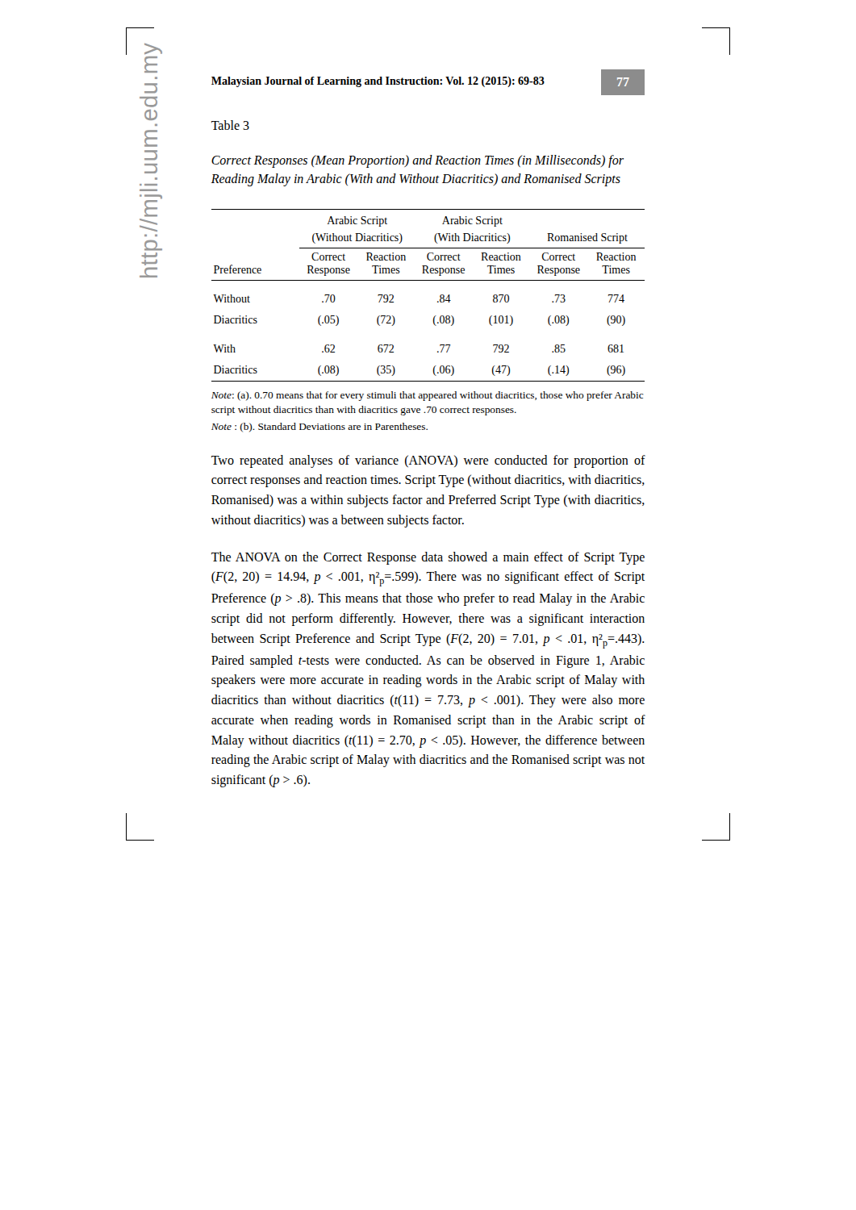http://mjli.uum.edu.my
Malaysian Journal of Learning and Instruction: Vol. 12 (2015): 69-83
77
Table 3
Correct Responses (Mean Proportion) and Reaction Times (in Milliseconds) for Reading Malay in Arabic (With and Without Diacritics) and Romanised Scripts
| | Arabic Script (Without Diacritics) | Arabic Script (With Diacritics) | Romanised Script |
| --- | --- | --- | --- |
| Preference | Correct Response | Reaction Times | Correct Response | Reaction Times | Correct Response | Reaction Times |
| Without | .70 | 792 | .84 | 870 | .73 | 774 |
| Diacritics | (.05) | (72) | (.08) | (101) | (.08) | (90) |
| With | .62 | 672 | .77 | 792 | .85 | 681 |
| Diacritics | (.08) | (35) | (.06) | (47) | (.14) | (96) |
Note: (a). 0.70 means that for every stimuli that appeared without diacritics, those who prefer Arabic script without diacritics than with diacritics gave .70 correct responses.
Note : (b). Standard Deviations are in Parentheses.
Two repeated analyses of variance (ANOVA) were conducted for proportion of correct responses and reaction times. Script Type (without diacritics, with diacritics, Romanised) was a within subjects factor and Preferred Script Type (with diacritics, without diacritics) was a between subjects factor.
The ANOVA on the Correct Response data showed a main effect of Script Type (F(2, 20) = 14.94, p < .001, η²p=.599). There was no significant effect of Script Preference (p > .8). This means that those who prefer to read Malay in the Arabic script did not perform differently. However, there was a significant interaction between Script Preference and Script Type (F(2, 20) = 7.01, p < .01, η²p=.443). Paired sampled t-tests were conducted. As can be observed in Figure 1, Arabic speakers were more accurate in reading words in the Arabic script of Malay with diacritics than without diacritics (t(11) = 7.73, p < .001). They were also more accurate when reading words in Romanised script than in the Arabic script of Malay without diacritics (t(11) = 2.70, p < .05). However, the difference between reading the Arabic script of Malay with diacritics and the Romanised script was not significant (p > .6).